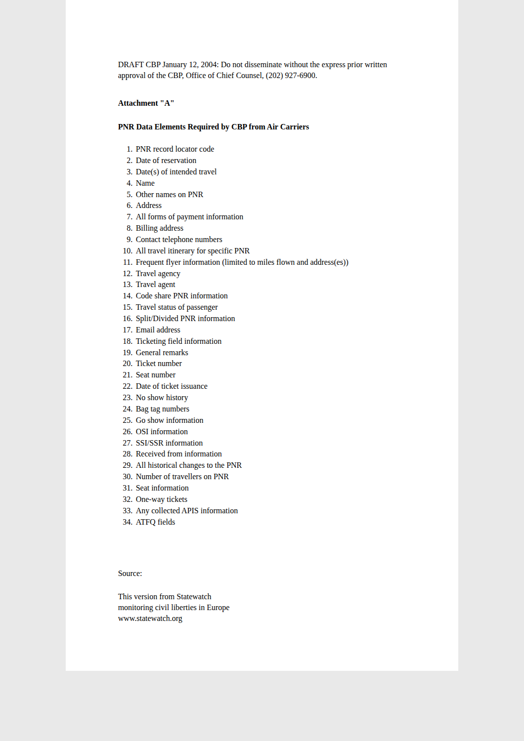DRAFT CBP January 12, 2004: Do not disseminate without the express prior written approval of the CBP, Office of Chief Counsel, (202) 927-6900.
Attachment "A"
PNR Data Elements Required by CBP from Air Carriers
PNR record locator code
Date of reservation
Date(s) of intended travel
Name
Other names on PNR
Address
All forms of payment information
Billing address
Contact telephone numbers
All travel itinerary for specific PNR
Frequent flyer information (limited to miles flown and address(es))
Travel agency
Travel agent
Code share PNR information
Travel status of passenger
Split/Divided PNR information
Email address
Ticketing field information
General remarks
Ticket number
Seat number
Date of ticket issuance
No show history
Bag tag numbers
Go show information
OSI information
SSI/SSR information
Received from information
All historical changes to the PNR
Number of travellers on PNR
Seat information
One-way tickets
Any collected APIS information
ATFQ fields
Source:
This version from Statewatch
monitoring civil liberties in Europe
www.statewatch.org